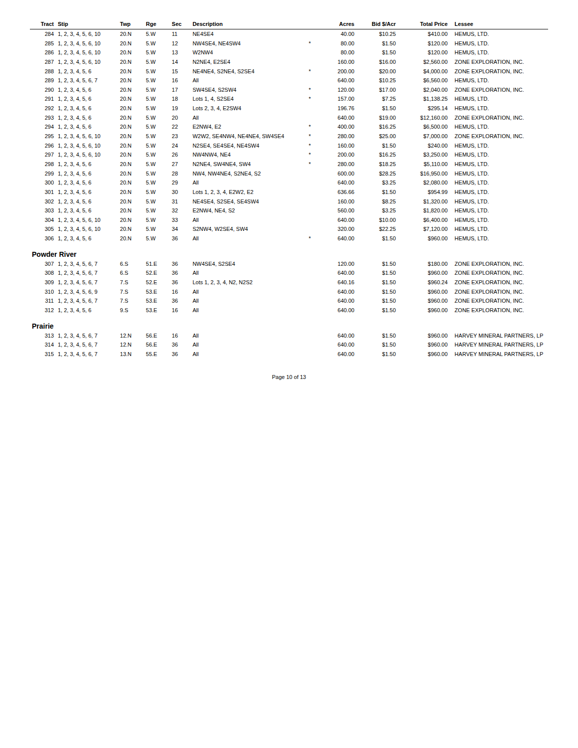| Tract | Stip | Twp | Rge | Sec | Description | | Acres | Bid $/Acr | Total Price | Lessee |
| --- | --- | --- | --- | --- | --- | --- | --- | --- | --- | --- |
| 284 | 1, 2, 3, 4, 5, 6, 10 | 20.N | 5.W | 11 | NE4SE4 | | 40.00 | $10.25 | $410.00 | HEMUS, LTD. |
| 285 | 1, 2, 3, 4, 5, 6, 10 | 20.N | 5.W | 12 | NW4SE4, NE4SW4 | * | 80.00 | $1.50 | $120.00 | HEMUS, LTD. |
| 286 | 1, 2, 3, 4, 5, 6, 10 | 20.N | 5.W | 13 | W2NW4 | | 80.00 | $1.50 | $120.00 | HEMUS, LTD. |
| 287 | 1, 2, 3, 4, 5, 6, 10 | 20.N | 5.W | 14 | N2NE4, E2SE4 | | 160.00 | $16.00 | $2,560.00 | ZONE EXPLORATION, INC. |
| 288 | 1, 2, 3, 4, 5, 6 | 20.N | 5.W | 15 | NE4NE4, S2NE4, S2SE4 | * | 200.00 | $20.00 | $4,000.00 | ZONE EXPLORATION, INC. |
| 289 | 1, 2, 3, 4, 5, 6, 7 | 20.N | 5.W | 16 | All | | 640.00 | $10.25 | $6,560.00 | HEMUS, LTD. |
| 290 | 1, 2, 3, 4, 5, 6 | 20.N | 5.W | 17 | SW4SE4, S2SW4 | * | 120.00 | $17.00 | $2,040.00 | ZONE EXPLORATION, INC. |
| 291 | 1, 2, 3, 4, 5, 6 | 20.N | 5.W | 18 | Lots 1, 4, S2SE4 | * | 157.00 | $7.25 | $1,138.25 | HEMUS, LTD. |
| 292 | 1, 2, 3, 4, 5, 6 | 20.N | 5.W | 19 | Lots 2, 3, 4, E2SW4 | | 196.76 | $1.50 | $295.14 | HEMUS, LTD. |
| 293 | 1, 2, 3, 4, 5, 6 | 20.N | 5.W | 20 | All | | 640.00 | $19.00 | $12,160.00 | ZONE EXPLORATION, INC. |
| 294 | 1, 2, 3, 4, 5, 6 | 20.N | 5.W | 22 | E2NW4, E2 | * | 400.00 | $16.25 | $6,500.00 | HEMUS, LTD. |
| 295 | 1, 2, 3, 4, 5, 6, 10 | 20.N | 5.W | 23 | W2W2, SE4NW4, NE4NE4, SW4SE4 | * | 280.00 | $25.00 | $7,000.00 | ZONE EXPLORATION, INC. |
| 296 | 1, 2, 3, 4, 5, 6, 10 | 20.N | 5.W | 24 | N2SE4, SE4SE4, NE4SW4 | * | 160.00 | $1.50 | $240.00 | HEMUS, LTD. |
| 297 | 1, 2, 3, 4, 5, 6, 10 | 20.N | 5.W | 26 | NW4NW4, NE4 | * | 200.00 | $16.25 | $3,250.00 | HEMUS, LTD. |
| 298 | 1, 2, 3, 4, 5, 6 | 20.N | 5.W | 27 | N2NE4, SW4NE4, SW4 | * | 280.00 | $18.25 | $5,110.00 | HEMUS, LTD. |
| 299 | 1, 2, 3, 4, 5, 6 | 20.N | 5.W | 28 | NW4, NW4NE4, S2NE4, S2 | | 600.00 | $28.25 | $16,950.00 | HEMUS, LTD. |
| 300 | 1, 2, 3, 4, 5, 6 | 20.N | 5.W | 29 | All | | 640.00 | $3.25 | $2,080.00 | HEMUS, LTD. |
| 301 | 1, 2, 3, 4, 5, 6 | 20.N | 5.W | 30 | Lots 1, 2, 3, 4, E2W2, E2 | | 636.66 | $1.50 | $954.99 | HEMUS, LTD. |
| 302 | 1, 2, 3, 4, 5, 6 | 20.N | 5.W | 31 | NE4SE4, S2SE4, SE4SW4 | | 160.00 | $8.25 | $1,320.00 | HEMUS, LTD. |
| 303 | 1, 2, 3, 4, 5, 6 | 20.N | 5.W | 32 | E2NW4, NE4, S2 | | 560.00 | $3.25 | $1,820.00 | HEMUS, LTD. |
| 304 | 1, 2, 3, 4, 5, 6, 10 | 20.N | 5.W | 33 | All | | 640.00 | $10.00 | $6,400.00 | HEMUS, LTD. |
| 305 | 1, 2, 3, 4, 5, 6, 10 | 20.N | 5.W | 34 | S2NW4, W2SE4, SW4 | | 320.00 | $22.25 | $7,120.00 | HEMUS, LTD. |
| 306 | 1, 2, 3, 4, 5, 6 | 20.N | 5.W | 36 | All | * | 640.00 | $1.50 | $960.00 | HEMUS, LTD. |
| Powder River |
| 307 | 1, 2, 3, 4, 5, 6, 7 | 6.S | 51.E | 36 | NW4SE4, S2SE4 | | 120.00 | $1.50 | $180.00 | ZONE EXPLORATION, INC. |
| 308 | 1, 2, 3, 4, 5, 6, 7 | 6.S | 52.E | 36 | All | | 640.00 | $1.50 | $960.00 | ZONE EXPLORATION, INC. |
| 309 | 1, 2, 3, 4, 5, 6, 7 | 7.S | 52.E | 36 | Lots 1, 2, 3, 4, N2, N2S2 | | 640.16 | $1.50 | $960.24 | ZONE EXPLORATION, INC. |
| 310 | 1, 2, 3, 4, 5, 6, 9 | 7.S | 53.E | 16 | All | | 640.00 | $1.50 | $960.00 | ZONE EXPLORATION, INC. |
| 311 | 1, 2, 3, 4, 5, 6, 7 | 7.S | 53.E | 36 | All | | 640.00 | $1.50 | $960.00 | ZONE EXPLORATION, INC. |
| 312 | 1, 2, 3, 4, 5, 6 | 9.S | 53.E | 16 | All | | 640.00 | $1.50 | $960.00 | ZONE EXPLORATION, INC. |
| Prairie |
| 313 | 1, 2, 3, 4, 5, 6, 7 | 12.N | 56.E | 16 | All | | 640.00 | $1.50 | $960.00 | HARVEY MINERAL PARTNERS, LP |
| 314 | 1, 2, 3, 4, 5, 6, 7 | 12.N | 56.E | 36 | All | | 640.00 | $1.50 | $960.00 | HARVEY MINERAL PARTNERS, LP |
| 315 | 1, 2, 3, 4, 5, 6, 7 | 13.N | 55.E | 36 | All | | 640.00 | $1.50 | $960.00 | HARVEY MINERAL PARTNERS, LP |
Page 10 of 13